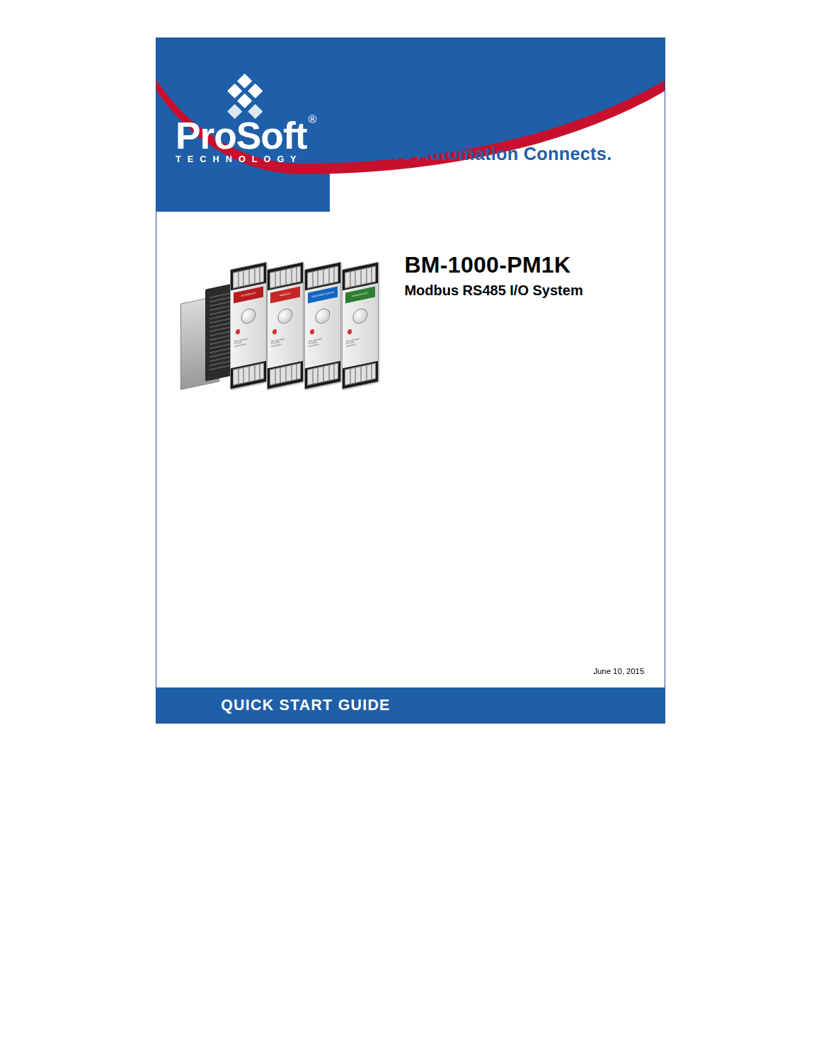ProSoft®
T E C H N O L O G Y
Where Automation Connects.
I/O MODULE
See user base
for basic
screw wiring
MODULE
See user base
for wiring
information
ISOLATED 4-20 mA
See user base
for wiring
information
ANALOG OUT
See user base
for wiring
information
BM-1000-PM1K
Modbus RS485 I/O System
June 10, 2015
QUICK START GUIDE